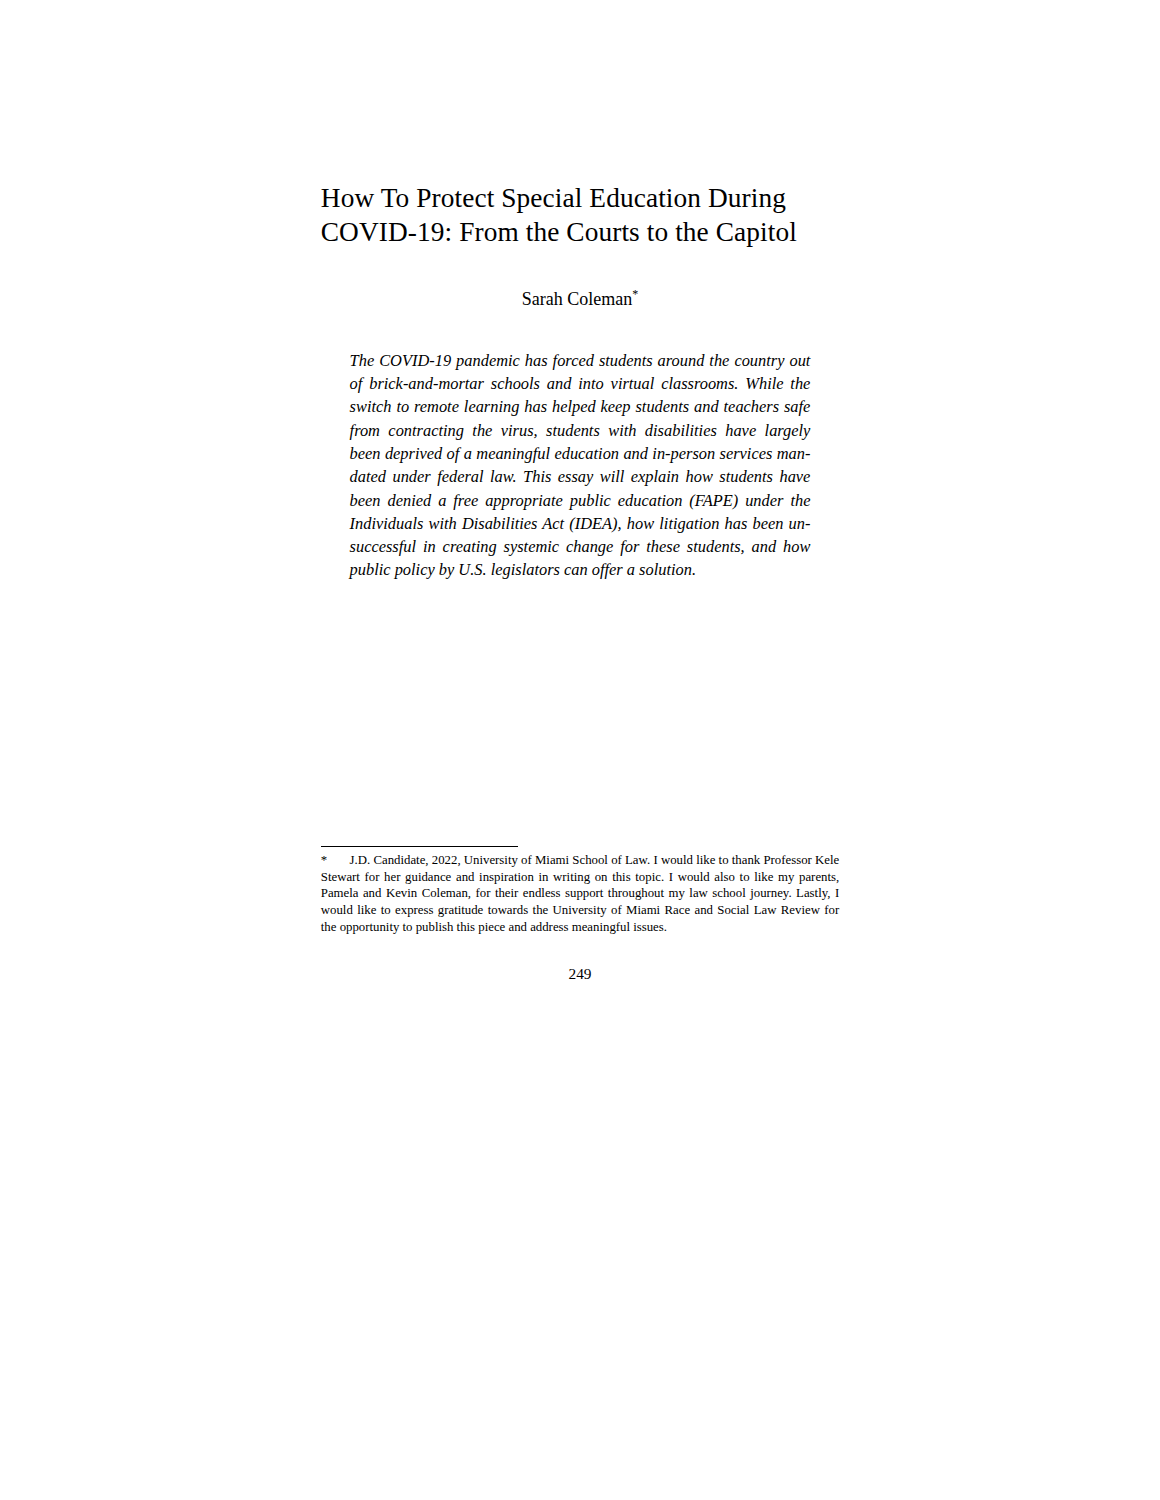How To Protect Special Education During COVID-19: From the Courts to the Capitol
Sarah Coleman*
The COVID-19 pandemic has forced students around the country out of brick-and-mortar schools and into virtual classrooms. While the switch to remote learning has helped keep students and teachers safe from contracting the virus, students with disabilities have largely been deprived of a meaningful education and in-person services mandated under federal law. This essay will explain how students have been denied a free appropriate public education (FAPE) under the Individuals with Disabilities Act (IDEA), how litigation has been unsuccessful in creating systemic change for these students, and how public policy by U.S. legislators can offer a solution.
*J.D. Candidate, 2022, University of Miami School of Law. I would like to thank Professor Kele Stewart for her guidance and inspiration in writing on this topic. I would also to like my parents, Pamela and Kevin Coleman, for their endless support throughout my law school journey. Lastly, I would like to express gratitude towards the University of Miami Race and Social Law Review for the opportunity to publish this piece and address meaningful issues.
249